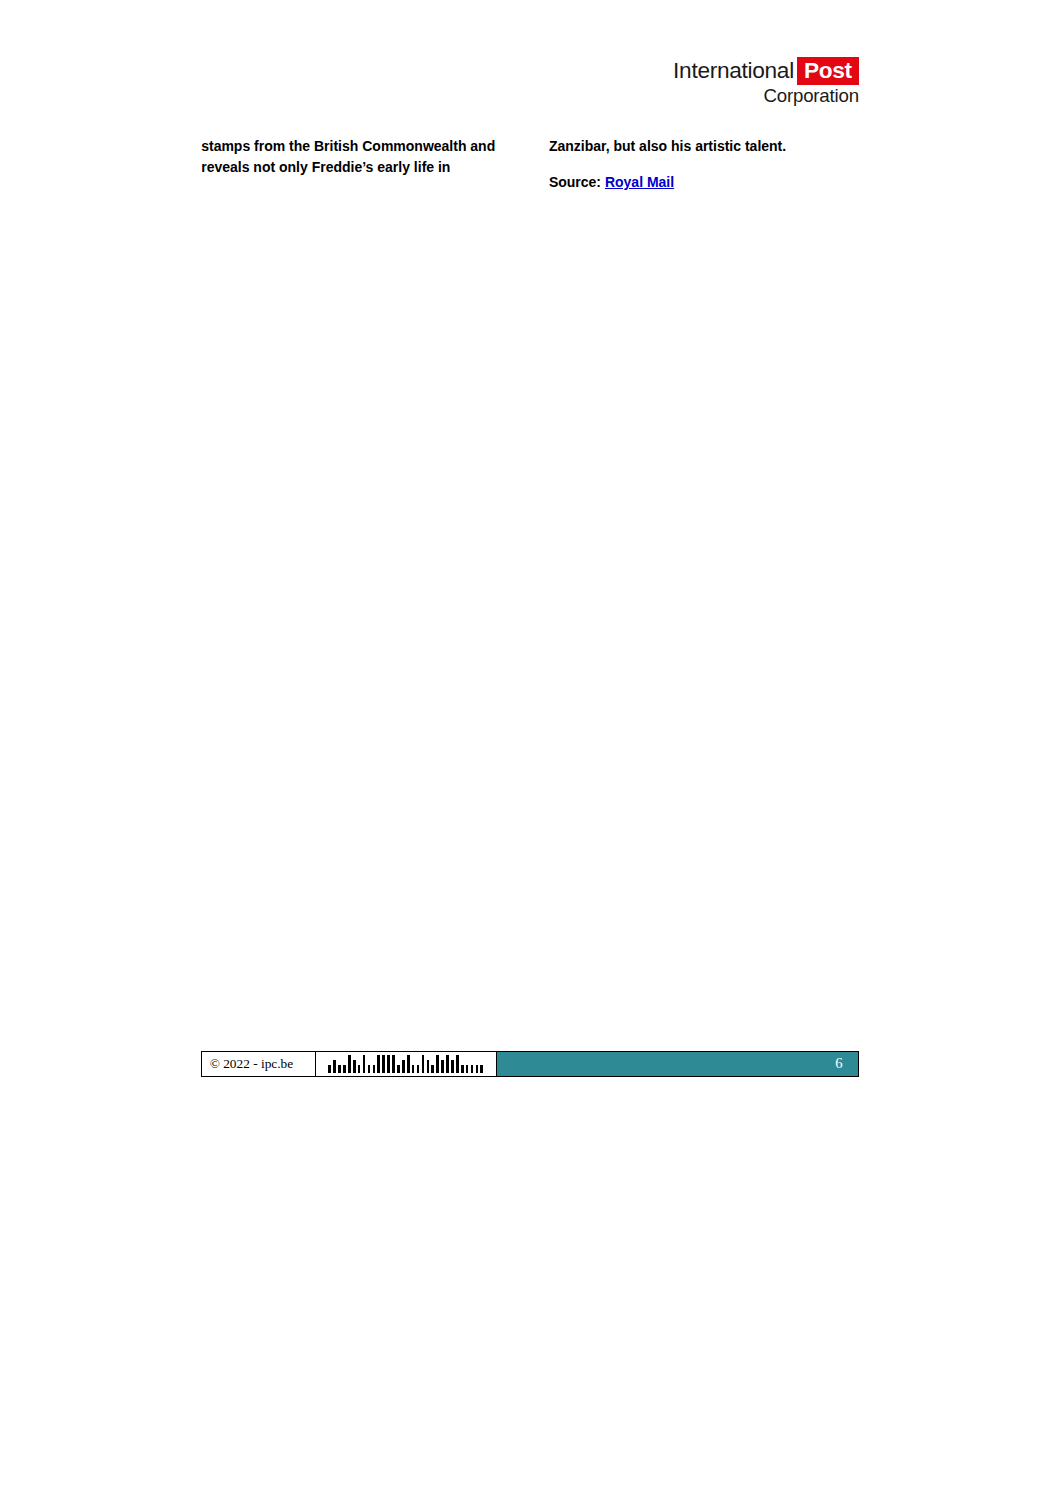International Post
Corporation
stamps from the British Commonwealth and reveals not only Freddie’s early life in
Zanzibar, but also his artistic talent.
Source: Royal Mail
© 2022 - ipc.be
6